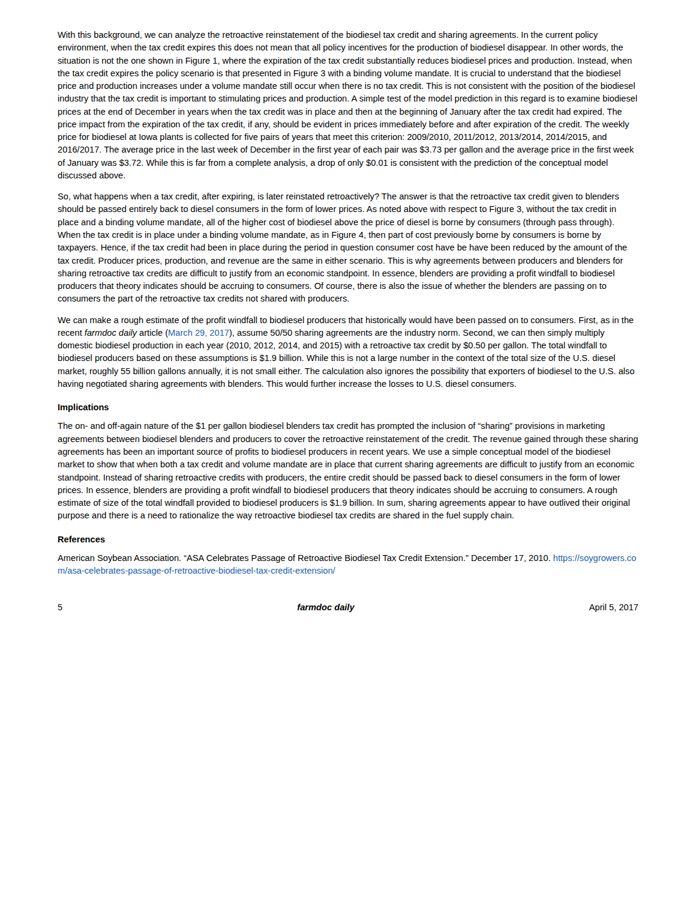With this background, we can analyze the retroactive reinstatement of the biodiesel tax credit and sharing agreements. In the current policy environment, when the tax credit expires this does not mean that all policy incentives for the production of biodiesel disappear. In other words, the situation is not the one shown in Figure 1, where the expiration of the tax credit substantially reduces biodiesel prices and production. Instead, when the tax credit expires the policy scenario is that presented in Figure 3 with a binding volume mandate. It is crucial to understand that the biodiesel price and production increases under a volume mandate still occur when there is no tax credit. This is not consistent with the position of the biodiesel industry that the tax credit is important to stimulating prices and production. A simple test of the model prediction in this regard is to examine biodiesel prices at the end of December in years when the tax credit was in place and then at the beginning of January after the tax credit had expired. The price impact from the expiration of the tax credit, if any, should be evident in prices immediately before and after expiration of the credit. The weekly price for biodiesel at Iowa plants is collected for five pairs of years that meet this criterion: 2009/2010, 2011/2012, 2013/2014, 2014/2015, and 2016/2017. The average price in the last week of December in the first year of each pair was $3.73 per gallon and the average price in the first week of January was $3.72. While this is far from a complete analysis, a drop of only $0.01 is consistent with the prediction of the conceptual model discussed above.
So, what happens when a tax credit, after expiring, is later reinstated retroactively? The answer is that the retroactive tax credit given to blenders should be passed entirely back to diesel consumers in the form of lower prices. As noted above with respect to Figure 3, without the tax credit in place and a binding volume mandate, all of the higher cost of biodiesel above the price of diesel is borne by consumers (through pass through). When the tax credit is in place under a binding volume mandate, as in Figure 4, then part of cost previously borne by consumers is borne by taxpayers. Hence, if the tax credit had been in place during the period in question consumer cost have be have been reduced by the amount of the tax credit. Producer prices, production, and revenue are the same in either scenario. This is why agreements between producers and blenders for sharing retroactive tax credits are difficult to justify from an economic standpoint. In essence, blenders are providing a profit windfall to biodiesel producers that theory indicates should be accruing to consumers. Of course, there is also the issue of whether the blenders are passing on to consumers the part of the retroactive tax credits not shared with producers.
We can make a rough estimate of the profit windfall to biodiesel producers that historically would have been passed on to consumers. First, as in the recent farmdoc daily article (March 29, 2017), assume 50/50 sharing agreements are the industry norm. Second, we can then simply multiply domestic biodiesel production in each year (2010, 2012, 2014, and 2015) with a retroactive tax credit by $0.50 per gallon. The total windfall to biodiesel producers based on these assumptions is $1.9 billion. While this is not a large number in the context of the total size of the U.S. diesel market, roughly 55 billion gallons annually, it is not small either. The calculation also ignores the possibility that exporters of biodiesel to the U.S. also having negotiated sharing agreements with blenders. This would further increase the losses to U.S. diesel consumers.
Implications
The on- and off-again nature of the $1 per gallon biodiesel blenders tax credit has prompted the inclusion of “sharing” provisions in marketing agreements between biodiesel blenders and producers to cover the retroactive reinstatement of the credit. The revenue gained through these sharing agreements has been an important source of profits to biodiesel producers in recent years. We use a simple conceptual model of the biodiesel market to show that when both a tax credit and volume mandate are in place that current sharing agreements are difficult to justify from an economic standpoint. Instead of sharing retroactive credits with producers, the entire credit should be passed back to diesel consumers in the form of lower prices. In essence, blenders are providing a profit windfall to biodiesel producers that theory indicates should be accruing to consumers. A rough estimate of size of the total windfall provided to biodiesel producers is $1.9 billion. In sum, sharing agreements appear to have outlived their original purpose and there is a need to rationalize the way retroactive biodiesel tax credits are shared in the fuel supply chain.
References
American Soybean Association. “ASA Celebrates Passage of Retroactive Biodiesel Tax Credit Extension.” December 17, 2010. https://soygrowers.com/asa-celebrates-passage-of-retroactive-biodiesel-tax-credit-extension/
5 farmdoc daily April 5, 2017